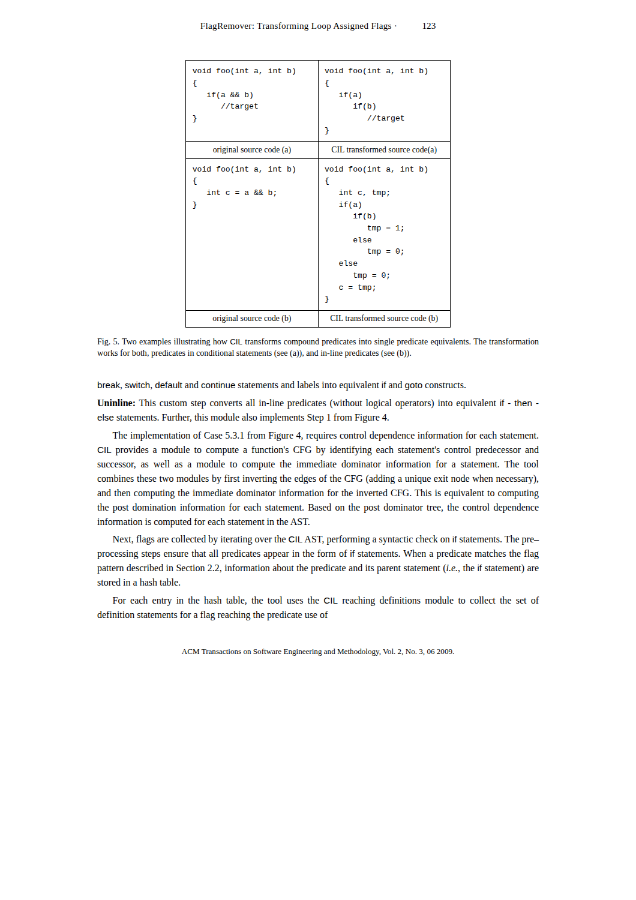FlagRemover: Transforming Loop Assigned Flags · 123
| void foo(int a, int b) { if(a && b) //target } | void foo(int a, int b) { if(a) if(b) //target } |
| original source code (a) | CIL transformed source code(a) |
| void foo(int a, int b) { int c = a && b; } | void foo(int a, int b) { int c, tmp; if(a) if(b) tmp = 1; else tmp = 0; else tmp = 0; c = tmp; } |
| original source code (b) | CIL transformed source code (b) |
Fig. 5. Two examples illustrating how CIL transforms compound predicates into single predicate equivalents. The transformation works for both, predicates in conditional statements (see (a)), and in-line predicates (see (b)).
break, switch, default and continue statements and labels into equivalent if and goto constructs.
Uninline: This custom step converts all in-line predicates (without logical operators) into equivalent if - then - else statements. Further, this module also implements Step 1 from Figure 4.
The implementation of Case 5.3.1 from Figure 4, requires control dependence information for each statement. CIL provides a module to compute a function's CFG by identifying each statement's control predecessor and successor, as well as a module to compute the immediate dominator information for a statement. The tool combines these two modules by first inverting the edges of the CFG (adding a unique exit node when necessary), and then computing the immediate dominator information for the inverted CFG. This is equivalent to computing the post domination information for each statement. Based on the post dominator tree, the control dependence information is computed for each statement in the AST.
Next, flags are collected by iterating over the CIL AST, performing a syntactic check on if statements. The pre–processing steps ensure that all predicates appear in the form of if statements. When a predicate matches the flag pattern described in Section 2.2, information about the predicate and its parent statement (i.e., the if statement) are stored in a hash table.
For each entry in the hash table, the tool uses the CIL reaching definitions module to collect the set of definition statements for a flag reaching the predicate use of
ACM Transactions on Software Engineering and Methodology, Vol. 2, No. 3, 06 2009.